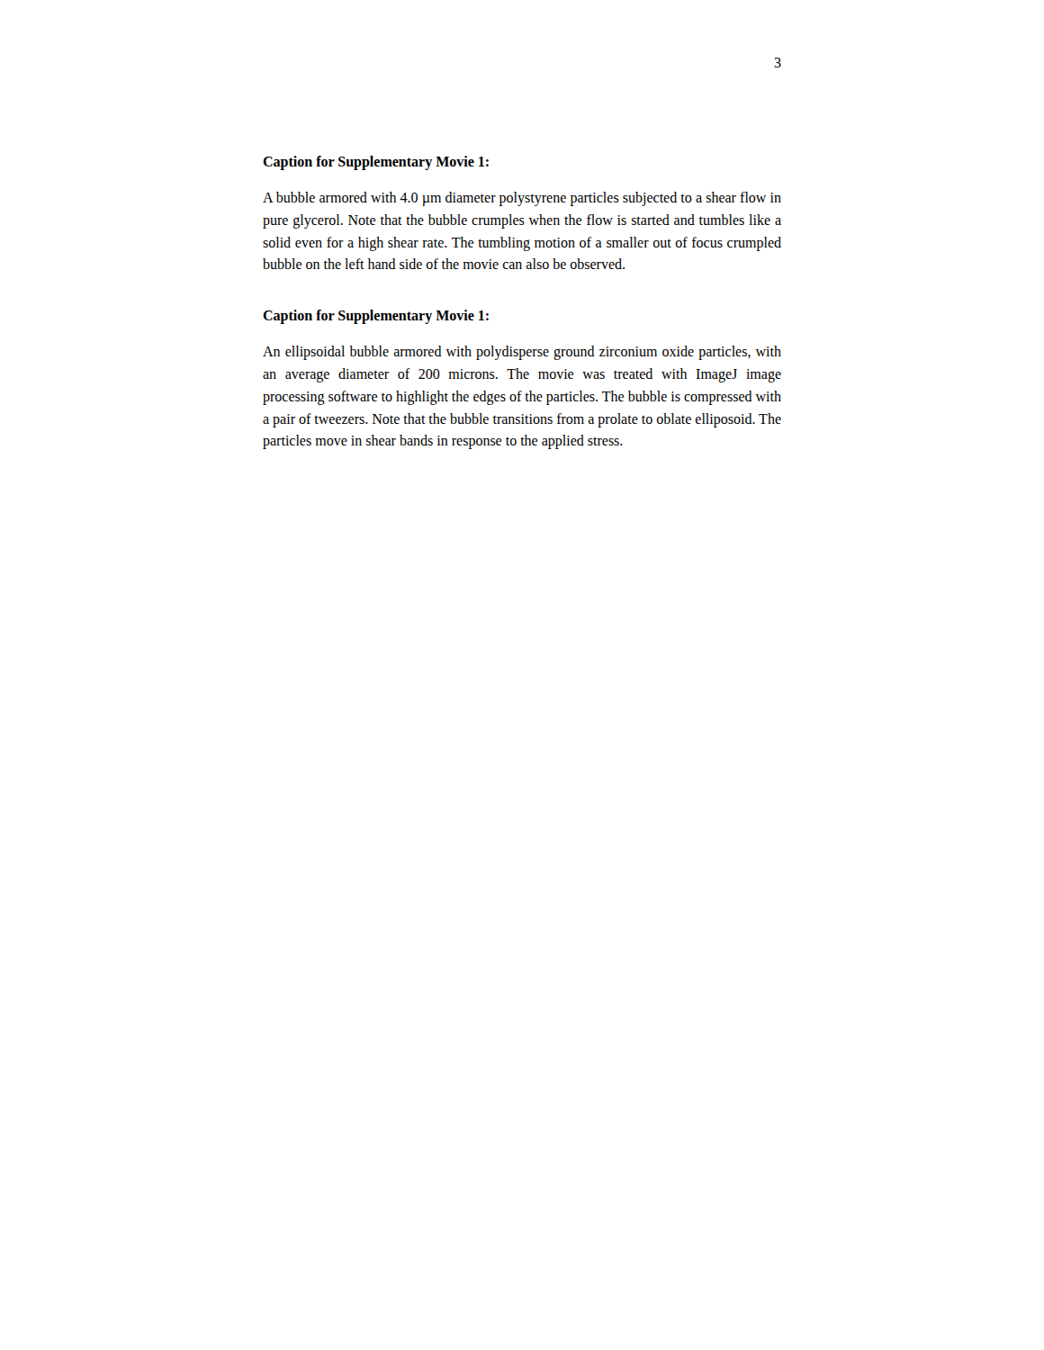3
Caption for Supplementary Movie 1:
A bubble armored with 4.0 µm diameter polystyrene particles subjected to a shear flow in pure glycerol. Note that the bubble crumples when the flow is started and tumbles like a solid even for a high shear rate. The tumbling motion of a smaller out of focus crumpled bubble on the left hand side of the movie can also be observed.
Caption for Supplementary Movie 1:
An ellipsoidal bubble armored with polydisperse ground zirconium oxide particles, with an average diameter of 200 microns. The movie was treated with ImageJ image processing software to highlight the edges of the particles. The bubble is compressed with a pair of tweezers. Note that the bubble transitions from a prolate to oblate elliposoid. The particles move in shear bands in response to the applied stress.